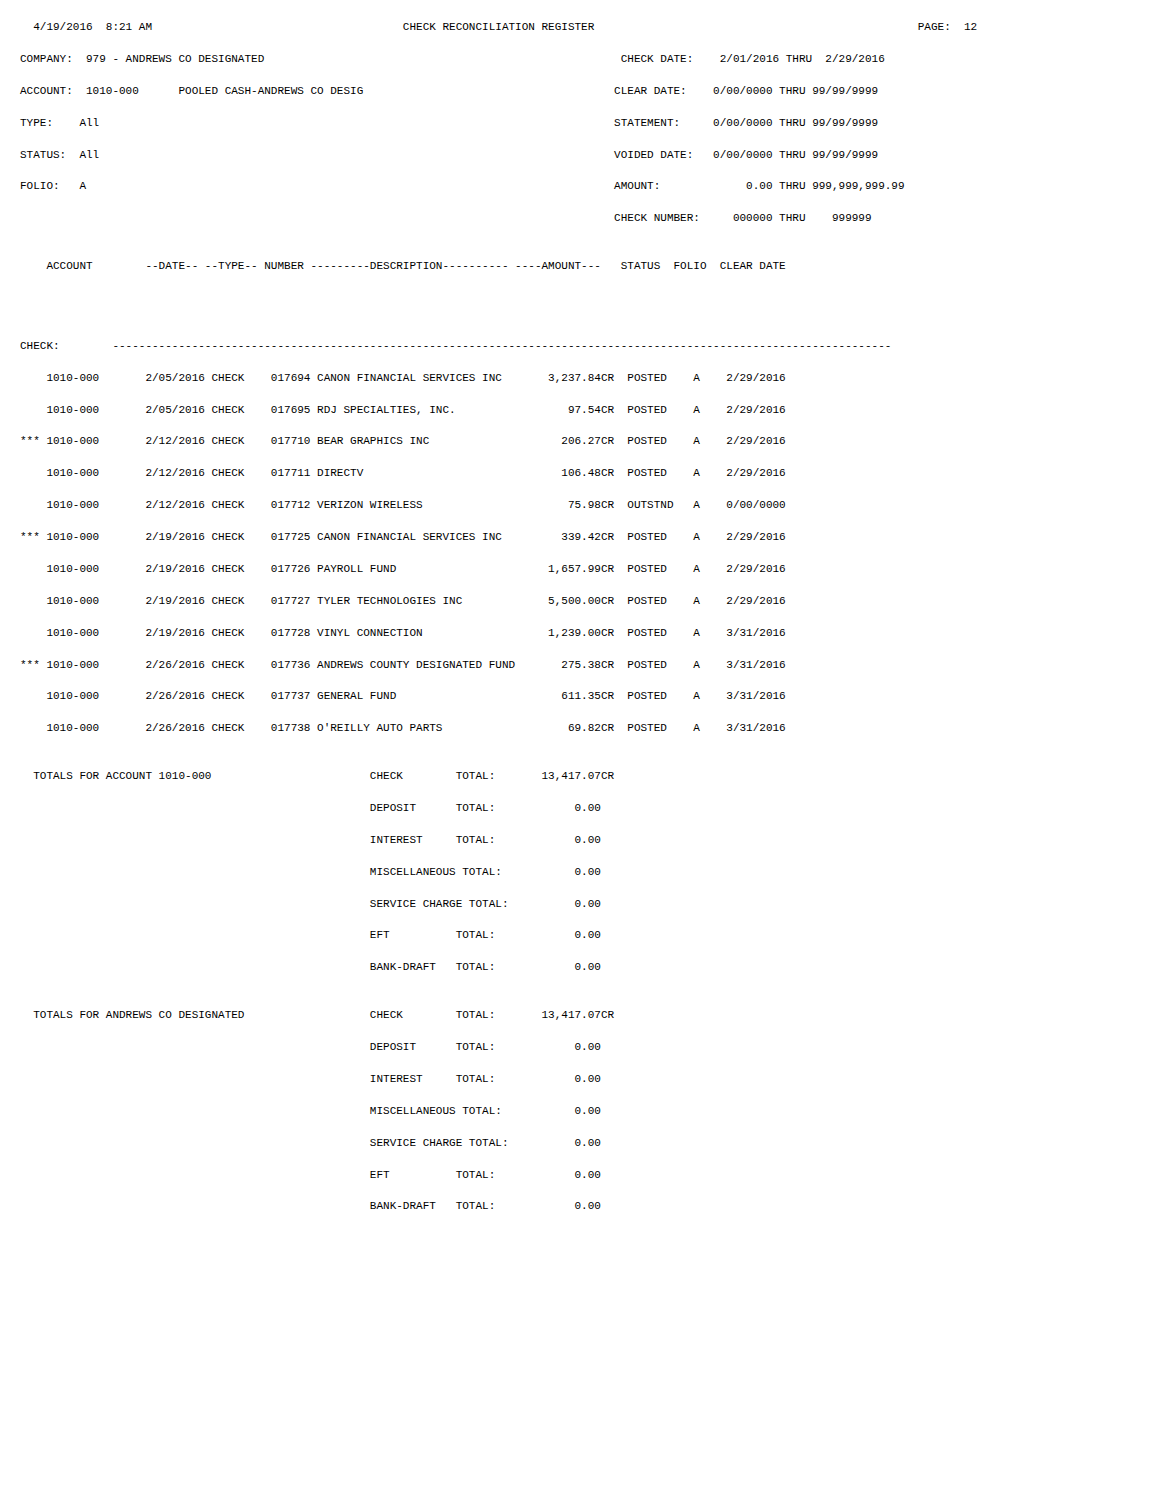4/19/2016  8:21 AM                                      CHECK RECONCILIATION REGISTER                                                 PAGE:  12

COMPANY:  979 - ANDREWS CO DESIGNATED                                                      CHECK DATE:    2/01/2016 THRU  2/29/2016

ACCOUNT:  1010-000      POOLED CASH-ANDREWS CO DESIG                                      CLEAR DATE:    0/00/0000 THRU 99/99/9999

TYPE:    All                                                                              STATEMENT:     0/00/0000 THRU 99/99/9999

STATUS:  All                                                                              VOIDED DATE:   0/00/0000 THRU 99/99/9999

FOLIO:   A                                                                                AMOUNT:             0.00 THRU 999,999,999.99

                                                                                          CHECK NUMBER:     000000 THRU    999999


    ACCOUNT        --DATE-- --TYPE-- NUMBER ---------DESCRIPTION---------- ----AMOUNT---   STATUS  FOLIO  CLEAR DATE




CHECK:        ----------------------------------------------------------------------------------------------------------------------

    1010-000       2/05/2016 CHECK    017694 CANON FINANCIAL SERVICES INC       3,237.84CR  POSTED    A    2/29/2016

    1010-000       2/05/2016 CHECK    017695 RDJ SPECIALTIES, INC.                 97.54CR  POSTED    A    2/29/2016

*** 1010-000       2/12/2016 CHECK    017710 BEAR GRAPHICS INC                    206.27CR  POSTED    A    2/29/2016

    1010-000       2/12/2016 CHECK    017711 DIRECTV                              106.48CR  POSTED    A    2/29/2016

    1010-000       2/12/2016 CHECK    017712 VERIZON WIRELESS                      75.98CR  OUTSTND   A    0/00/0000

*** 1010-000       2/19/2016 CHECK    017725 CANON FINANCIAL SERVICES INC         339.42CR  POSTED    A    2/29/2016

    1010-000       2/19/2016 CHECK    017726 PAYROLL FUND                       1,657.99CR  POSTED    A    2/29/2016

    1010-000       2/19/2016 CHECK    017727 TYLER TECHNOLOGIES INC             5,500.00CR  POSTED    A    2/29/2016

    1010-000       2/19/2016 CHECK    017728 VINYL CONNECTION                   1,239.00CR  POSTED    A    3/31/2016

*** 1010-000       2/26/2016 CHECK    017736 ANDREWS COUNTY DESIGNATED FUND       275.38CR  POSTED    A    3/31/2016

    1010-000       2/26/2016 CHECK    017737 GENERAL FUND                         611.35CR  POSTED    A    3/31/2016

    1010-000       2/26/2016 CHECK    017738 O'REILLY AUTO PARTS                   69.82CR  POSTED    A    3/31/2016


  TOTALS FOR ACCOUNT 1010-000                        CHECK        TOTAL:       13,417.07CR

                                                     DEPOSIT      TOTAL:            0.00

                                                     INTEREST     TOTAL:            0.00

                                                     MISCELLANEOUS TOTAL:           0.00

                                                     SERVICE CHARGE TOTAL:          0.00

                                                     EFT          TOTAL:            0.00

                                                     BANK-DRAFT   TOTAL:            0.00


  TOTALS FOR ANDREWS CO DESIGNATED                   CHECK        TOTAL:       13,417.07CR

                                                     DEPOSIT      TOTAL:            0.00

                                                     INTEREST     TOTAL:            0.00

                                                     MISCELLANEOUS TOTAL:           0.00

                                                     SERVICE CHARGE TOTAL:          0.00

                                                     EFT          TOTAL:            0.00

                                                     BANK-DRAFT   TOTAL:            0.00